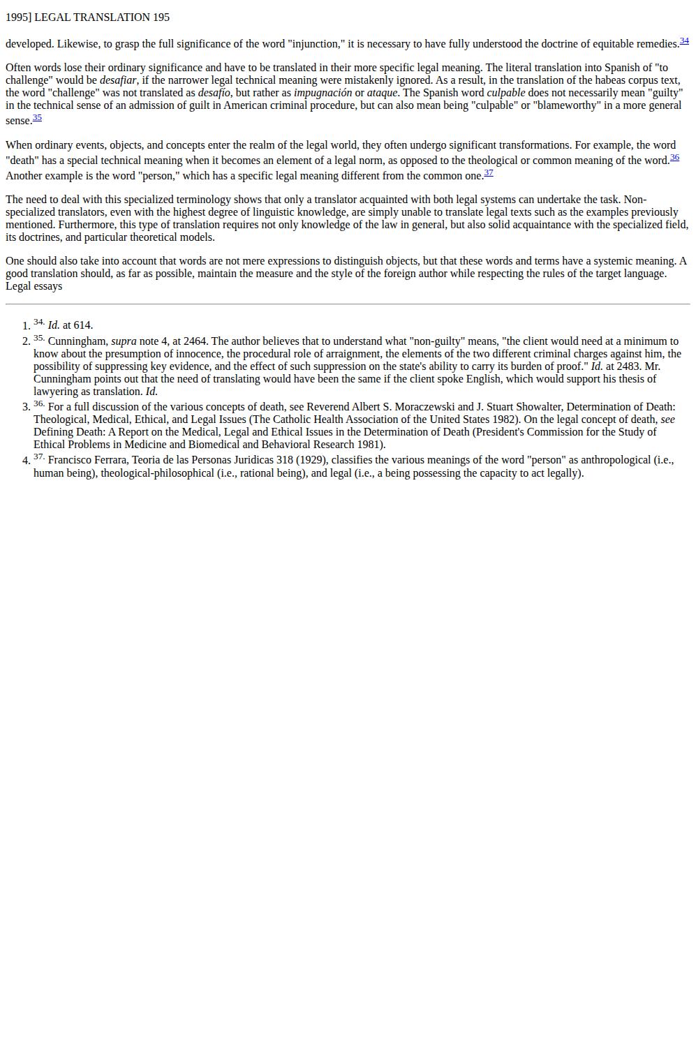1995] LEGAL TRANSLATION 195
developed. Likewise, to grasp the full significance of the word "injunction," it is necessary to have fully understood the doctrine of equitable remedies.34
Often words lose their ordinary significance and have to be translated in their more specific legal meaning. The literal translation into Spanish of "to challenge" would be desafiar, if the narrower legal technical meaning were mistakenly ignored. As a result, in the translation of the habeas corpus text, the word "challenge" was not translated as desafío, but rather as impugnación or ataque. The Spanish word culpable does not necessarily mean "guilty" in the technical sense of an admission of guilt in American criminal procedure, but can also mean being "culpable" or "blameworthy" in a more general sense.35
When ordinary events, objects, and concepts enter the realm of the legal world, they often undergo significant transformations. For example, the word "death" has a special technical meaning when it becomes an element of a legal norm, as opposed to the theological or common meaning of the word.36 Another example is the word "person," which has a specific legal meaning different from the common one.37
The need to deal with this specialized terminology shows that only a translator acquainted with both legal systems can undertake the task. Non-specialized translators, even with the highest degree of linguistic knowledge, are simply unable to translate legal texts such as the examples previously mentioned. Furthermore, this type of translation requires not only knowledge of the law in general, but also solid acquaintance with the specialized field, its doctrines, and particular theoretical models.
One should also take into account that words are not mere expressions to distinguish objects, but that these words and terms have a systemic meaning. A good translation should, as far as possible, maintain the measure and the style of the foreign author while respecting the rules of the target language. Legal essays
34. Id. at 614.
35. Cunningham, supra note 4, at 2464. The author believes that to understand what "non-guilty" means, "the client would need at a minimum to know about the presumption of innocence, the procedural role of arraignment, the elements of the two different criminal charges against him, the possibility of suppressing key evidence, and the effect of such suppression on the state's ability to carry its burden of proof." Id. at 2483. Mr. Cunningham points out that the need of translating would have been the same if the client spoke English, which would support his thesis of lawyering as translation. Id.
36. For a full discussion of the various concepts of death, see Reverend Albert S. Moraczewski and J. Stuart Showalter, Determination of Death: Theological, Medical, Ethical, and Legal Issues (The Catholic Health Association of the United States 1982). On the legal concept of death, see Defining Death: A Report on the Medical, Legal and Ethical Issues in the Determination of Death (President's Commission for the Study of Ethical Problems in Medicine and Biomedical and Behavioral Research 1981).
37. Francisco Ferrara, Teoria de las Personas Juridicas 318 (1929), classifies the various meanings of the word "person" as anthropological (i.e., human being), theological-philosophical (i.e., rational being), and legal (i.e., a being possessing the capacity to act legally).